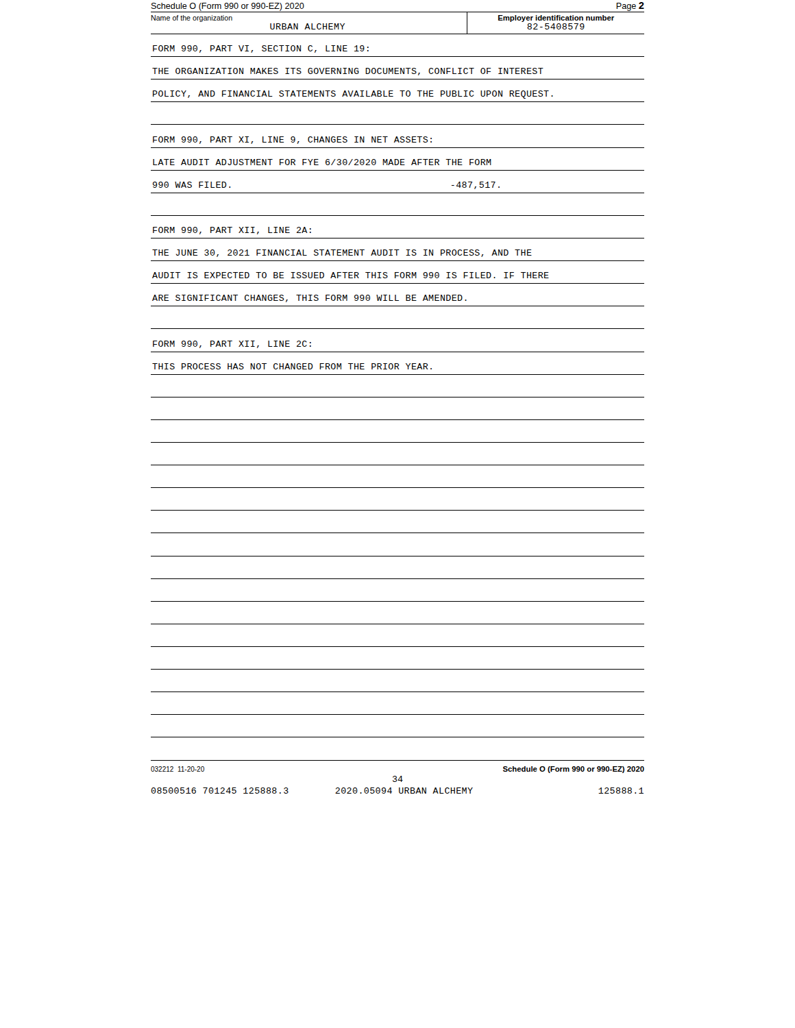Schedule O (Form 990 or 990-EZ) 2020
Page 2
Name of the organization
URBAN ALCHEMY
Employer identification number
82-5408579
FORM 990, PART VI, SECTION C, LINE 19:
THE ORGANIZATION MAKES ITS GOVERNING DOCUMENTS, CONFLICT OF INTEREST
POLICY, AND FINANCIAL STATEMENTS AVAILABLE TO THE PUBLIC UPON REQUEST.
FORM 990, PART XI, LINE 9, CHANGES IN NET ASSETS:
LATE AUDIT ADJUSTMENT FOR FYE 6/30/2020 MADE AFTER THE FORM
990 WAS FILED.-487,517.
FORM 990, PART XII, LINE 2A:
THE JUNE 30, 2021 FINANCIAL STATEMENT AUDIT IS IN PROCESS, AND THE
AUDIT IS EXPECTED TO BE ISSUED AFTER THIS FORM 990 IS FILED. IF THERE
ARE SIGNIFICANT CHANGES, THIS FORM 990 WILL BE AMENDED.
FORM 990, PART XII, LINE 2C:
THIS PROCESS HAS NOT CHANGED FROM THE PRIOR YEAR.
032212 11-20-20
Schedule O (Form 990 or 990-EZ) 2020
34
08500516 701245 125888.3
2020.05094 URBAN ALCHEMY
125888.1